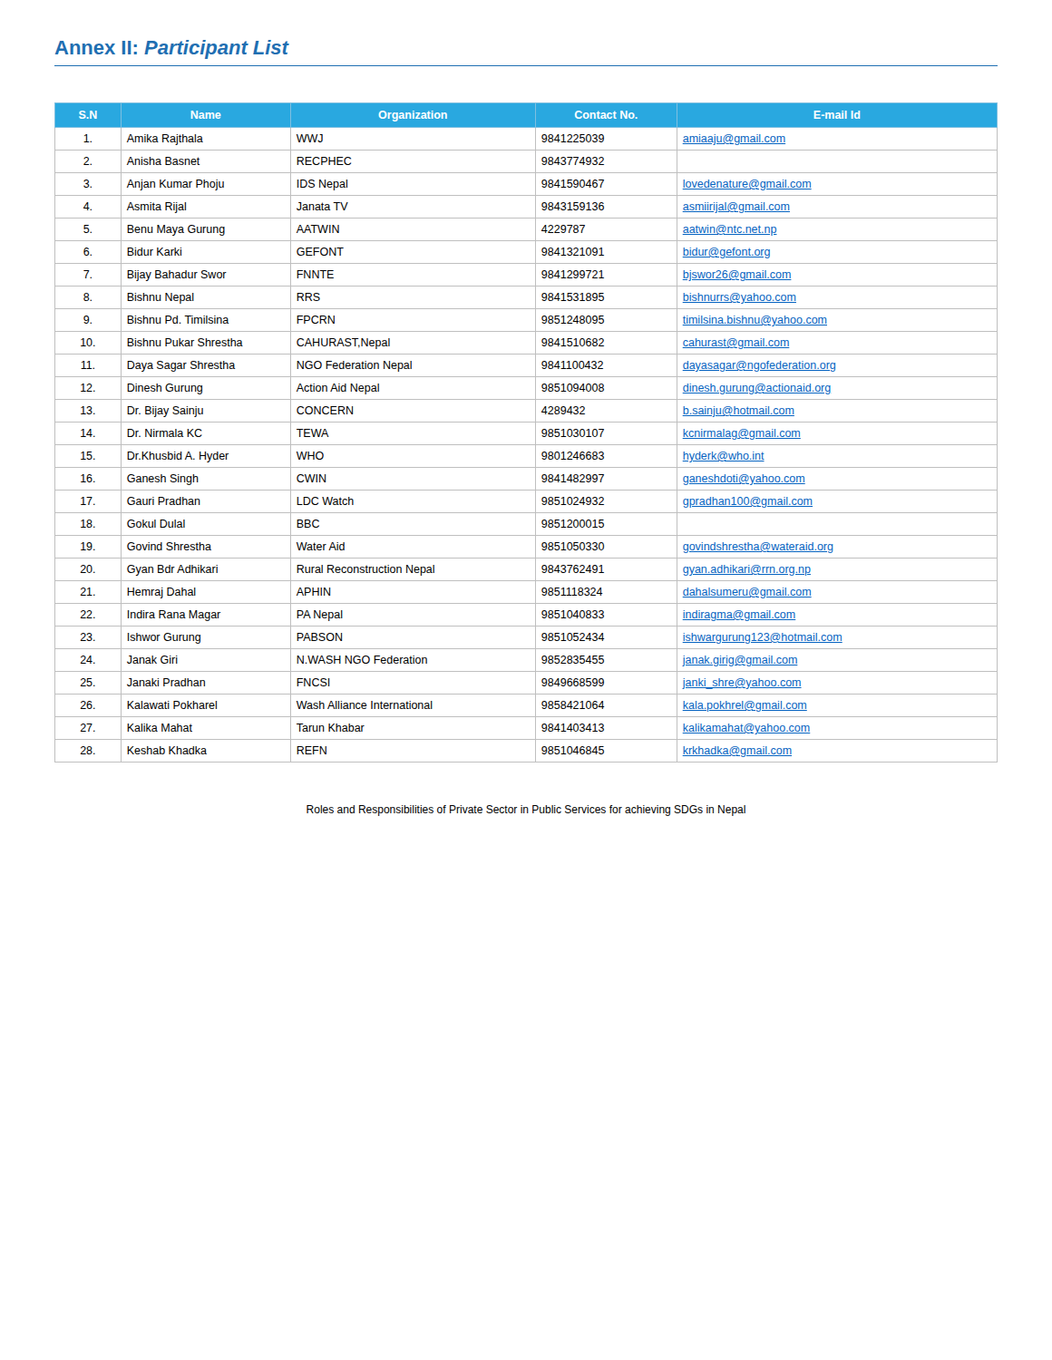Annex II: Participant List
| S.N | Name | Organization | Contact No. | E-mail Id |
| --- | --- | --- | --- | --- |
| 1. | Amika Rajthala | WWJ | 9841225039 | amiaaju@gmail.com |
| 2. | Anisha Basnet | RECPHEC | 9843774932 | |
| 3. | Anjan Kumar Phoju | IDS Nepal | 9841590467 | lovedenature@gmail.com |
| 4. | Asmita Rijal | Janata TV | 9843159136 | asmiirijal@gmail.com |
| 5. | Benu Maya Gurung | AATWIN | 4229787 | aatwin@ntc.net.np |
| 6. | Bidur Karki | GEFONT | 9841321091 | bidur@gefont.org |
| 7. | Bijay Bahadur Swor | FNNTE | 9841299721 | bjswor26@gmail.com |
| 8. | Bishnu Nepal | RRS | 9841531895 | bishnurrs@yahoo.com |
| 9. | Bishnu Pd. Timilsina | FPCRN | 9851248095 | timilsina.bishnu@yahoo.com |
| 10. | Bishnu Pukar Shrestha | CAHURAST,Nepal | 9841510682 | cahurast@gmail.com |
| 11. | Daya Sagar Shrestha | NGO Federation Nepal | 9841100432 | dayasagar@ngofederation.org |
| 12. | Dinesh Gurung | Action Aid Nepal | 9851094008 | dinesh.gurung@actionaid.org |
| 13. | Dr. Bijay Sainju | CONCERN | 4289432 | b.sainju@hotmail.com |
| 14. | Dr. Nirmala KC | TEWA | 9851030107 | kcnirmalag@gmail.com |
| 15. | Dr.Khusbid A. Hyder | WHO | 9801246683 | hyderk@who.int |
| 16. | Ganesh Singh | CWIN | 9841482997 | ganeshdoti@yahoo.com |
| 17. | Gauri Pradhan | LDC Watch | 9851024932 | gpradhan100@gmail.com |
| 18. | Gokul Dulal | BBC | 9851200015 | |
| 19. | Govind Shrestha | Water Aid | 9851050330 | govindshrestha@wateraid.org |
| 20. | Gyan Bdr Adhikari | Rural Reconstruction Nepal | 9843762491 | gyan.adhikari@rrn.org.np |
| 21. | Hemraj Dahal | APHIN | 9851118324 | dahalsumeru@gmail.com |
| 22. | Indira Rana Magar | PA Nepal | 9851040833 | indiragma@gmail.com |
| 23. | Ishwor Gurung | PABSON | 9851052434 | ishwargurung123@hotmail.com |
| 24. | Janak Giri | N.WASH NGO Federation | 9852835455 | janak.girig@gmail.com |
| 25. | Janaki Pradhan | FNCSI | 9849668599 | janki_shre@yahoo.com |
| 26. | Kalawati Pokharel | Wash Alliance International | 9858421064 | kala.pokhrel@gmail.com |
| 27. | Kalika Mahat | Tarun Khabar | 9841403413 | kalikamahat@yahoo.com |
| 28. | Keshab Khadka | REFN | 9851046845 | krkhadka@gmail.com |
Roles and Responsibilities of Private Sector in Public Services for achieving SDGs in Nepal